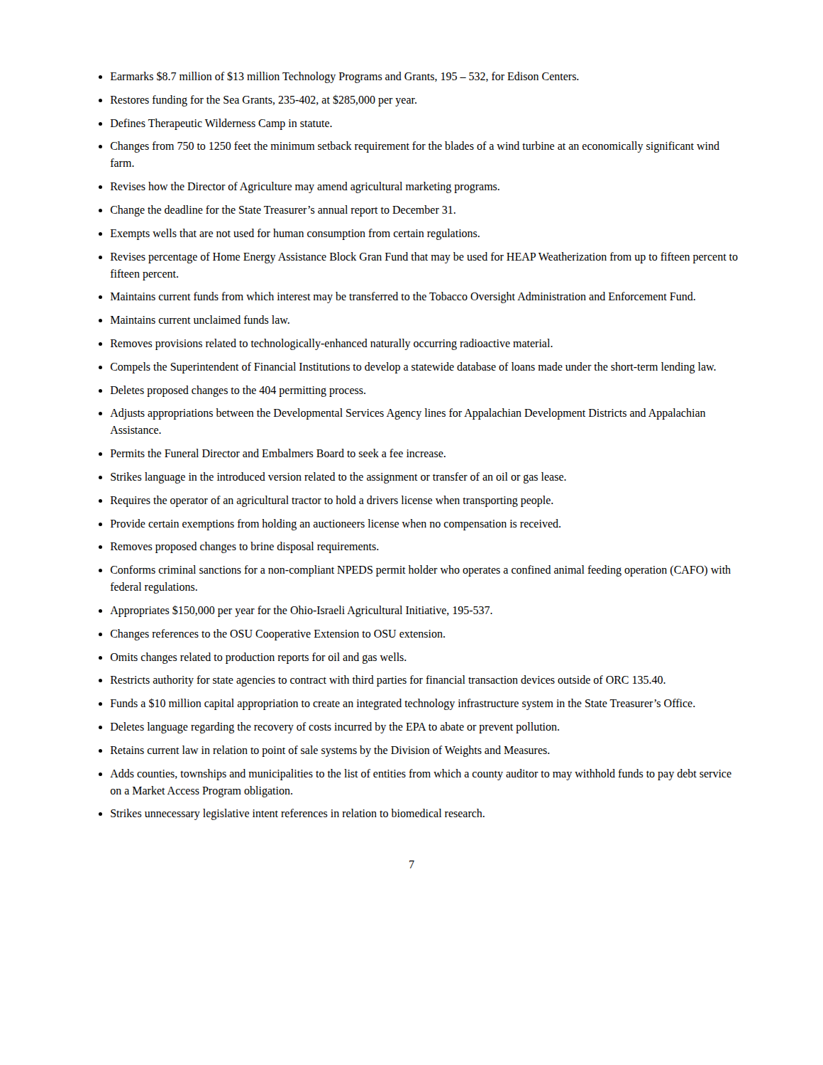Earmarks $8.7 million of $13 million Technology Programs and Grants, 195 – 532, for Edison Centers.
Restores funding for the Sea Grants, 235-402, at $285,000 per year.
Defines Therapeutic Wilderness Camp in statute.
Changes from 750 to 1250 feet the minimum setback requirement for the blades of a wind turbine at an economically significant wind farm.
Revises how the Director of Agriculture may amend agricultural marketing programs.
Change the deadline for the State Treasurer’s annual report to December 31.
Exempts wells that are not used for human consumption from certain regulations.
Revises percentage of Home Energy Assistance Block Gran Fund that may be used for HEAP Weatherization from up to fifteen percent to fifteen percent.
Maintains current funds from which interest may be transferred to the Tobacco Oversight Administration and Enforcement Fund.
Maintains current unclaimed funds law.
Removes provisions related to technologically-enhanced naturally occurring radioactive material.
Compels the Superintendent of Financial Institutions to develop a statewide database of loans made under the short-term lending law.
Deletes proposed changes to the 404 permitting process.
Adjusts appropriations between the Developmental Services Agency lines for Appalachian Development Districts and Appalachian Assistance.
Permits the Funeral Director and Embalmers Board to seek a fee increase.
Strikes language in the introduced version related to the assignment or transfer of an oil or gas lease.
Requires the operator of an agricultural tractor to hold a drivers license when transporting people.
Provide certain exemptions from holding an auctioneers license when no compensation is received.
Removes proposed changes to brine disposal requirements.
Conforms criminal sanctions for a non-compliant NPEDS permit holder who operates a confined animal feeding operation (CAFO) with federal regulations.
Appropriates $150,000 per year for the Ohio-Israeli Agricultural Initiative, 195-537.
Changes references to the OSU Cooperative Extension to OSU extension.
Omits changes related to production reports for oil and gas wells.
Restricts authority for state agencies to contract with third parties for financial transaction devices outside of ORC 135.40.
Funds a $10 million capital appropriation to create an integrated technology infrastructure system in the State Treasurer’s Office.
Deletes language regarding the recovery of costs incurred by the EPA to abate or prevent pollution.
Retains current law in relation to point of sale systems by the Division of Weights and Measures.
Adds counties, townships and municipalities to the list of entities from which a county auditor to may withhold funds to pay debt service on a Market Access Program obligation.
Strikes unnecessary legislative intent references in relation to biomedical research.
7